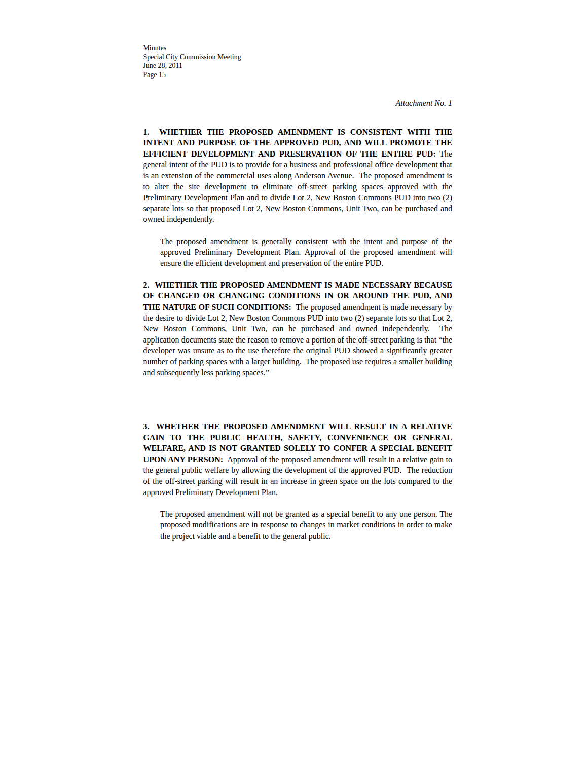Minutes
Special City Commission Meeting
June 28, 2011
Page 15
Attachment No. 1
1. Whether the proposed amendment is consistent with the intent and purpose of the approved PUD, and will promote the efficient development and preservation of the entire PUD: The general intent of the PUD is to provide for a business and professional office development that is an extension of the commercial uses along Anderson Avenue. The proposed amendment is to alter the site development to eliminate off-street parking spaces approved with the Preliminary Development Plan and to divide Lot 2, New Boston Commons PUD into two (2) separate lots so that proposed Lot 2, New Boston Commons, Unit Two, can be purchased and owned independently.
The proposed amendment is generally consistent with the intent and purpose of the approved Preliminary Development Plan. Approval of the proposed amendment will ensure the efficient development and preservation of the entire PUD.
2. Whether the proposed amendment is made necessary because of changed or changing conditions in or around the PUD, and the nature of such conditions: The proposed amendment is made necessary by the desire to divide Lot 2, New Boston Commons PUD into two (2) separate lots so that Lot 2, New Boston Commons, Unit Two, can be purchased and owned independently. The application documents state the reason to remove a portion of the off-street parking is that “the developer was unsure as to the use therefore the original PUD showed a significantly greater number of parking spaces with a larger building. The proposed use requires a smaller building and subsequently less parking spaces.”
3. Whether the proposed amendment will result in a relative gain to the public health, safety, convenience or general welfare, and is not granted solely to confer a special benefit upon any person: Approval of the proposed amendment will result in a relative gain to the general public welfare by allowing the development of the approved PUD. The reduction of the off-street parking will result in an increase in green space on the lots compared to the approved Preliminary Development Plan.
The proposed amendment will not be granted as a special benefit to any one person. The proposed modifications are in response to changes in market conditions in order to make the project viable and a benefit to the general public.